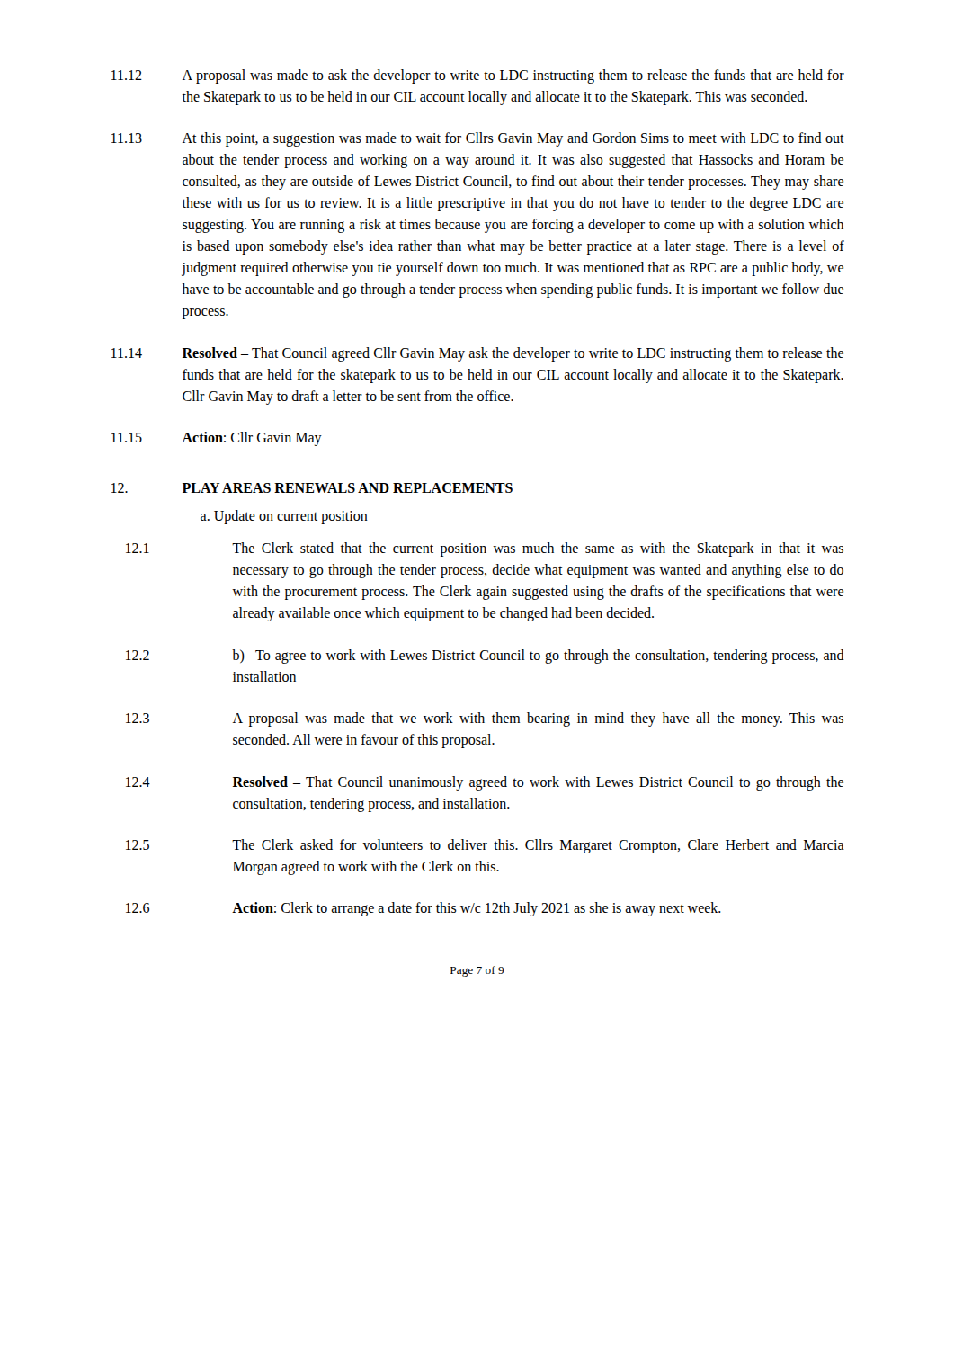11.12
A proposal was made to ask the developer to write to LDC instructing them to release the funds that are held for the Skatepark to us to be held in our CIL account locally and allocate it to the Skatepark. This was seconded.
11.13
At this point, a suggestion was made to wait for Cllrs Gavin May and Gordon Sims to meet with LDC to find out about the tender process and working on a way around it. It was also suggested that Hassocks and Horam be consulted, as they are outside of Lewes District Council, to find out about their tender processes. They may share these with us for us to review. It is a little prescriptive in that you do not have to tender to the degree LDC are suggesting. You are running a risk at times because you are forcing a developer to come up with a solution which is based upon somebody else's idea rather than what may be better practice at a later stage. There is a level of judgment required otherwise you tie yourself down too much. It was mentioned that as RPC are a public body, we have to be accountable and go through a tender process when spending public funds. It is important we follow due process.
11.14
Resolved – That Council agreed Cllr Gavin May ask the developer to write to LDC instructing them to release the funds that are held for the skatepark to us to be held in our CIL account locally and allocate it to the Skatepark. Cllr Gavin May to draft a letter to be sent from the office.
11.15
Action: Cllr Gavin May
12.
Play Areas Renewals and Replacements
Update on current position
12.1
The Clerk stated that the current position was much the same as with the Skatepark in that it was necessary to go through the tender process, decide what equipment was wanted and anything else to do with the procurement process. The Clerk again suggested using the drafts of the specifications that were already available once which equipment to be changed had been decided.
12.2
b) To agree to work with Lewes District Council to go through the consultation, tendering process, and installation
12.3
A proposal was made that we work with them bearing in mind they have all the money. This was seconded. All were in favour of this proposal.
12.4
Resolved – That Council unanimously agreed to work with Lewes District Council to go through the consultation, tendering process, and installation.
12.5
The Clerk asked for volunteers to deliver this. Cllrs Margaret Crompton, Clare Herbert and Marcia Morgan agreed to work with the Clerk on this.
12.6
Action: Clerk to arrange a date for this w/c 12th July 2021 as she is away next week.
Page 7 of 9